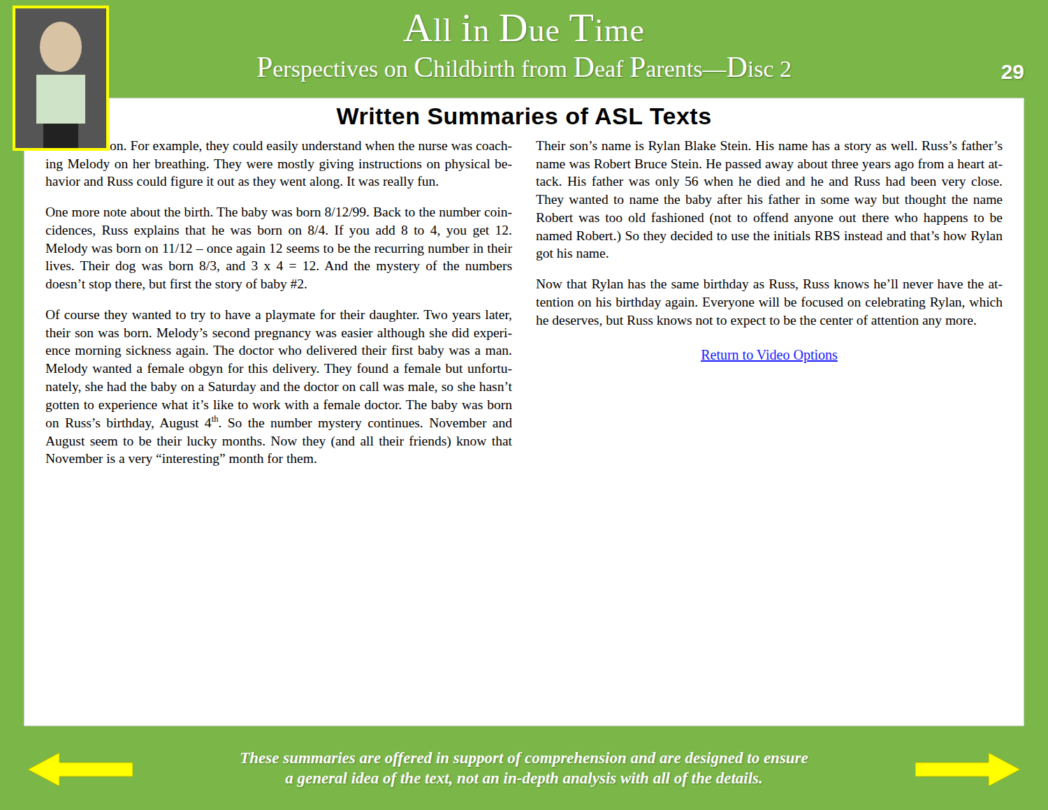All in Due Time
Perspectives on Childbirth from Deaf Parents—Disc 2
29
Written Summaries of ASL Texts
demonstration. For example, they could easily understand when the nurse was coaching Melody on her breathing. They were mostly giving instructions on physical behavior and Russ could figure it out as they went along. It was really fun.
One more note about the birth. The baby was born 8/12/99. Back to the number coincidences, Russ explains that he was born on 8/4. If you add 8 to 4, you get 12. Melody was born on 11/12 – once again 12 seems to be the recurring number in their lives. Their dog was born 8/3, and 3 x 4 = 12. And the mystery of the numbers doesn’t stop there, but first the story of baby #2.
Of course they wanted to try to have a playmate for their daughter. Two years later, their son was born. Melody’s second pregnancy was easier although she did experience morning sickness again. The doctor who delivered their first baby was a man. Melody wanted a female obgyn for this delivery. They found a female but unfortunately, she had the baby on a Saturday and the doctor on call was male, so she hasn’t gotten to experience what it’s like to work with a female doctor. The baby was born on Russ’s birthday, August 4th. So the number mystery continues. November and August seem to be their lucky months. Now they (and all their friends) know that November is a very “interesting” month for them.
Their son’s name is Rylan Blake Stein. His name has a story as well. Russ’s father’s name was Robert Bruce Stein. He passed away about three years ago from a heart attack. His father was only 56 when he died and he and Russ had been very close. They wanted to name the baby after his father in some way but thought the name Robert was too old fashioned (not to offend anyone out there who happens to be named Robert.) So they decided to use the initials RBS instead and that’s how Rylan got his name.
Now that Rylan has the same birthday as Russ, Russ knows he’ll never have the attention on his birthday again. Everyone will be focused on celebrating Rylan, which he deserves, but Russ knows not to expect to be the center of attention any more.
Return to Video Options
These summaries are offered in support of comprehension and are designed to ensure
a general idea of the text, not an in-depth analysis with all of the details.